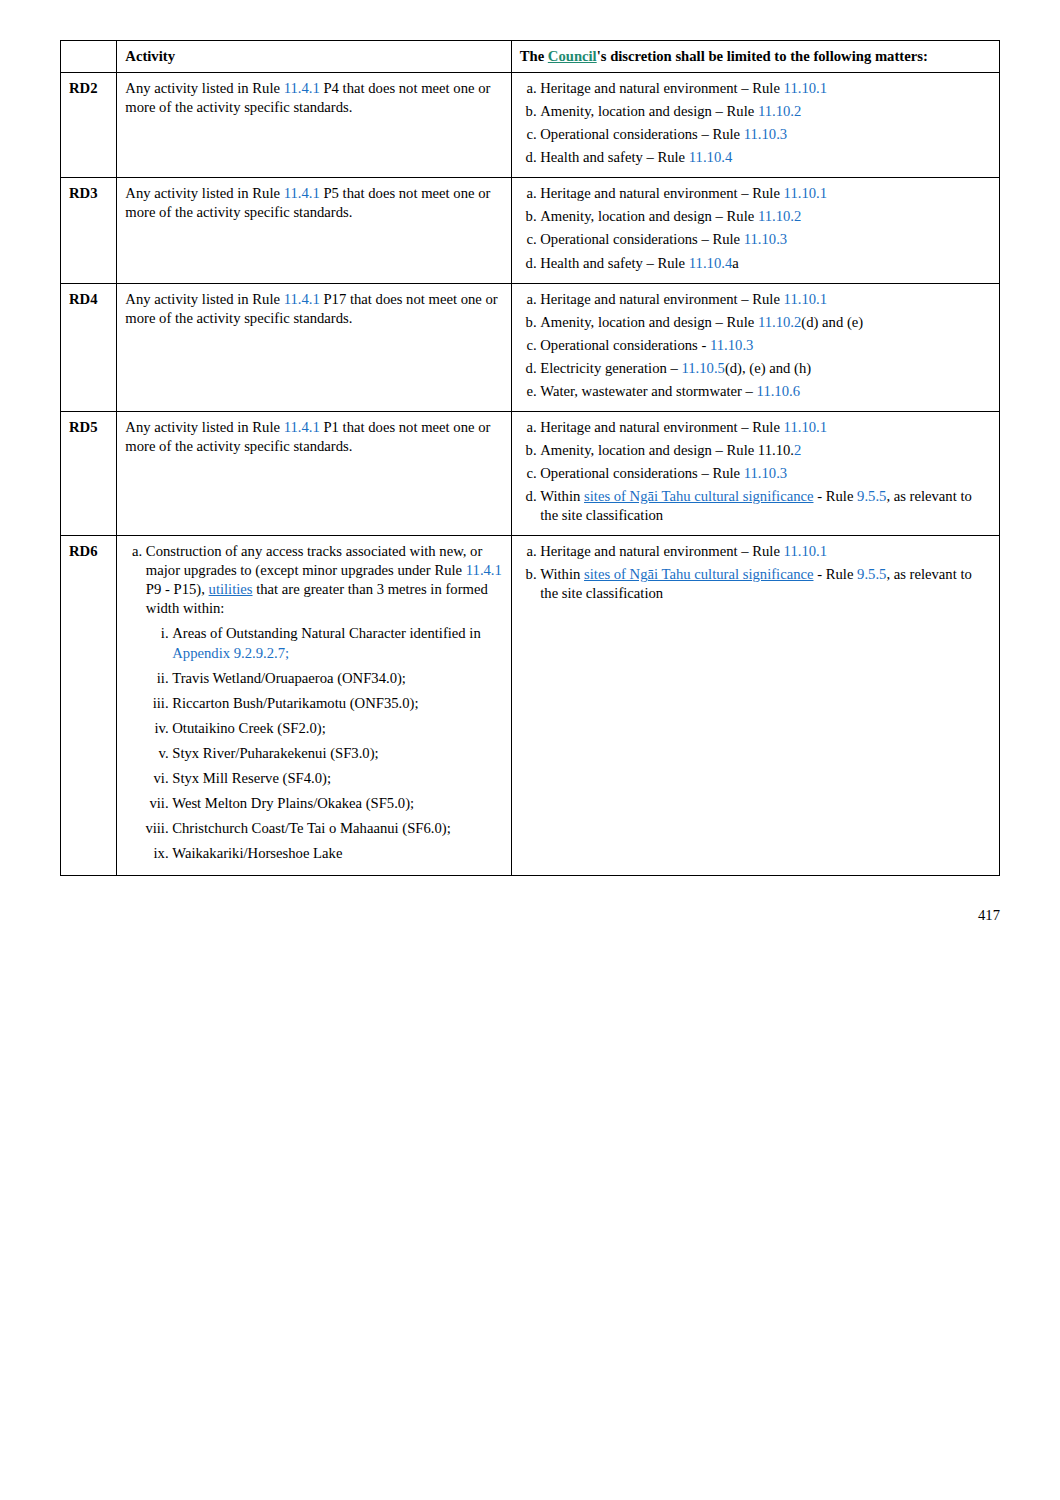| | Activity | The Council 's discretion shall be limited to the following matters: |
| --- | --- | --- |
| RD2 | Any activity listed in Rule 11.4.1 P4 that does not meet one or more of the activity specific standards. | Heritage and natural environment – Rule 11.10.1 Amenity, location and design – Rule 11.10.2 Operational considerations – Rule 11.10.3 Health and safety – Rule 11.10.4 |
| RD3 | Any activity listed in Rule 11.4.1 P5 that does not meet one or more of the activity specific standards. | Heritage and natural environment – Rule 11.10.1 Amenity, location and design – Rule 11.10.2 Operational considerations – Rule 11.10.3 Health and safety – Rule 11.10.4 a |
| RD4 | Any activity listed in Rule 11.4.1 P17 that does not meet one or more of the activity specific standards. | Heritage and natural environment – Rule 11.10.1 Amenity, location and design – Rule 11.10.2 (d) and (e) Operational considerations - 11.10.3 Electricity generation – 11.10.5 (d), (e) and (h) Water, wastewater and stormwater – 11.10.6 |
| RD5 | Any activity listed in Rule 11.4.1 P1 that does not meet one or more of the activity specific standards. | Heritage and natural environment – Rule 11.10.1 Amenity, location and design – Rule 11.10. 2 Operational considerations – Rule 11.10.3 Within sites of Ngāi Tahu cultural significance - Rule 9.5.5 , as relevant to the site classification |
| RD6 | Construction of any access tracks associated with new, or major upgrades to (except minor upgrades under Rule 11.4.1 P9 - P15), utilities that are greater than 3 metres in formed width within: Areas of Outstanding Natural Character identified in Appendix 9.2.9.2.7; Travis Wetland/Oruapaeroa (ONF34.0); Riccarton Bush/Putarikamotu (ONF35.0); Otutaikino Creek (SF2.0); Styx River/Puharakekenui (SF3.0); Styx Mill Reserve (SF4.0); West Melton Dry Plains/Okakea (SF5.0); Christchurch Coast/Te Tai o Mahaanui (SF6.0); Waikakariki/Horseshoe Lake | Heritage and natural environment – Rule 11.10.1 Within sites of Ngāi Tahu cultural significance - Rule 9.5.5 , as relevant to the site classification |
417